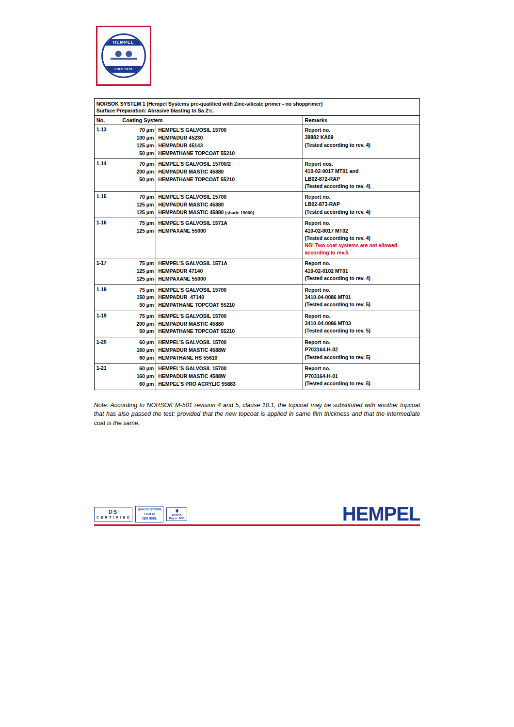HEMPEL
Estd 1915
| NORSOK SYSTEM 1 (Hempel Systems pre-qualified with Zinc-silicate primer - no shopprimer) Surface Preparation: Abrasive blasting to Sa 2½. |
| No. | Coating System | Remarks |
| 1-13 | 70 µm 100 µm 125 µm 50 µm | HEMPEL’S GALVOSIL 15700 HEMPADUR 45230 HEMPADUR 45143 HEMPATHANE TOPCOAT 55210 | Report no. 39882 KA09 (Tested according to rev. 4) |
| 1-14 | 70 µm 200 µm 50 µm | HEMPEL’S GALVOSIL 15700/2 HEMPADUR MASTIC 45880 HEMPATHANE TOPCOAT 55210 | Report nos. 410-02-0017 MT01 and LB02-872-RAP (Tested according to rev. 4) |
| 1-15 | 70 µm 125 µm 125 µm | HEMPEL’S GALVOSIL 15700 HEMPADUR MASTIC 45880 HEMPADUR MASTIC 45880 (shade 19000) | Report no. LB02-873-RAP (Tested according to rev. 4) |
| 1-16 | 75 µm 125 µm | HEMPEL’S GALVOSIL 1571A HEMPAXANE 55000 | Report no. 410-02-0017 MT02 (Tested according to rev. 4) NB! Two coat systems are not allowed according to rev.5. |
| 1-17 | 75 µm 125 µm 125 µm | HEMPEL’S GALVOSIL 1571A HEMPADUR 47140 HEMPAXANE 55000 | Report no. 410-02-0102 MT01 (Tested according to rev. 4) |
| 1-18 | 75 µm 150 µm 50 µm | HEMPEL’S GALVOSIL 15700 HEMPADUR 47140 HEMPATHANE TOPCOAT 55210 | Report no. 3410-04-0086 MT01 (Tested according to rev. 5) |
| 1-19 | 75 µm 200 µm 50 µm | HEMPEL’S GALVOSIL 15700 HEMPADUR MASTIC 45880 HEMPATHANE TOPCOAT 55210 | Report no. 3410-04-0086 MT03 (Tested according to rev. 5) |
| 1-20 | 60 µm 160 µm 60 µm | HEMPEL’S GALVOSIL 15700 HEMPADUR MASTIC 4588W HEMPATHANE HS 55610 | Report no. P703164-H-02 (Tested according to rev. 5) |
| 1-21 | 60 µm 160 µm 60 µm | HEMPEL’S GALVOSIL 15700 HEMPADUR MASTIC 4588W HEMPEL’S PRO ACRYLIC 55883 | Report no. P703164-H-01 (Tested according to rev. 5) |
Note: According to NORSOK M-501 revision 4 and 5, clause 10.1, the topcoat may be substituted with another topcoat that has also passed the test; provided that the new topcoat is applied in same film thickness and that the intermediate coat is the same.
≡DS≡
C E R T I F I E D
QUALITY SYSTEM
DS/EN
ISO 9001
♛
DANAK
Reg.nr. 6001
HEMPEL